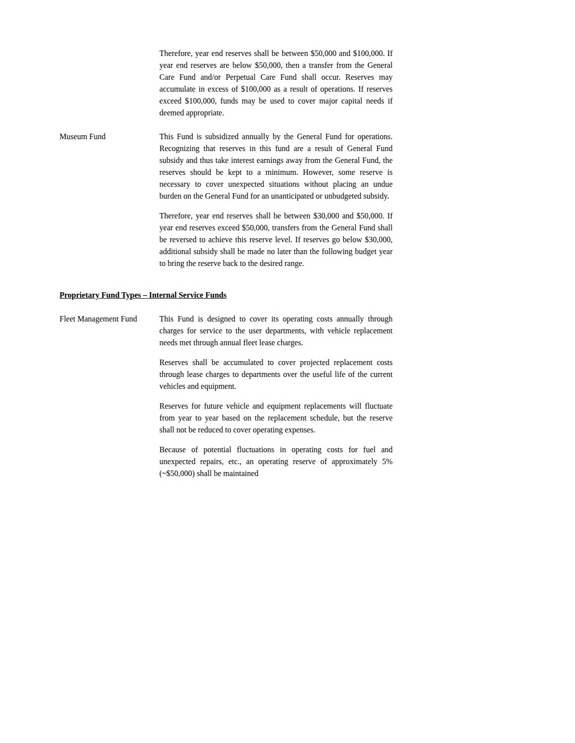Therefore, year end reserves shall be between $50,000 and $100,000. If year end reserves are below $50,000, then a transfer from the General Care Fund and/or Perpetual Care Fund shall occur. Reserves may accumulate in excess of $100,000 as a result of operations. If reserves exceed $100,000, funds may be used to cover major capital needs if deemed appropriate.
Museum Fund
This Fund is subsidized annually by the General Fund for operations. Recognizing that reserves in this fund are a result of General Fund subsidy and thus take interest earnings away from the General Fund, the reserves should be kept to a minimum. However, some reserve is necessary to cover unexpected situations without placing an undue burden on the General Fund for an unanticipated or unbudgeted subsidy.
Therefore, year end reserves shall be between $30,000 and $50,000. If year end reserves exceed $50,000, transfers from the General Fund shall be reversed to achieve this reserve level. If reserves go below $30,000, additional subsidy shall be made no later than the following budget year to bring the reserve back to the desired range.
Proprietary Fund Types – Internal Service Funds
Fleet Management Fund
This Fund is designed to cover its operating costs annually through charges for service to the user departments, with vehicle replacement needs met through annual fleet lease charges.
Reserves shall be accumulated to cover projected replacement costs through lease charges to departments over the useful life of the current vehicles and equipment.
Reserves for future vehicle and equipment replacements will fluctuate from year to year based on the replacement schedule, but the reserve shall not be reduced to cover operating expenses.
Because of potential fluctuations in operating costs for fuel and unexpected repairs, etc., an operating reserve of approximately 5% (~$50,000) shall be maintained